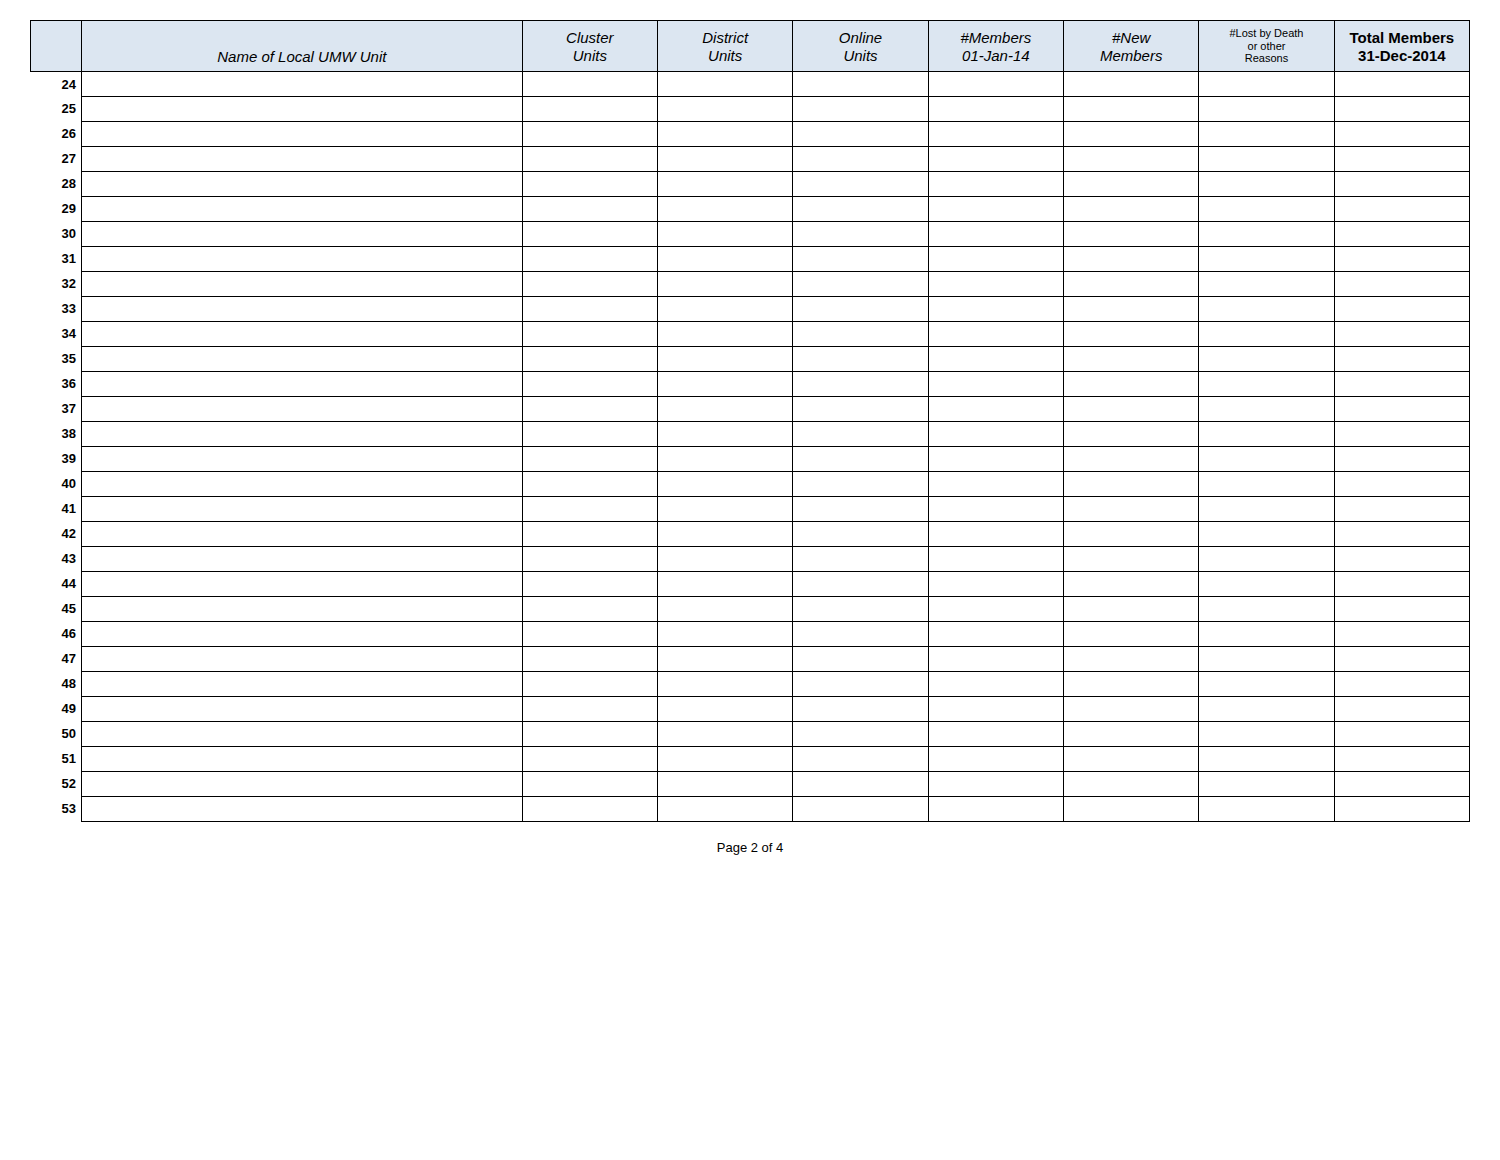| | Name of Local UMW Unit | Cluster Units | District Units | Online Units | #Members 01-Jan-14 | #New Members | #Lost by Death or other Reasons | Total Members 31-Dec-2014 |
| --- | --- | --- | --- | --- | --- | --- | --- | --- |
| 24 | | | | | | | | |
| 25 | | | | | | | | |
| 26 | | | | | | | | |
| 27 | | | | | | | | |
| 28 | | | | | | | | |
| 29 | | | | | | | | |
| 30 | | | | | | | | |
| 31 | | | | | | | | |
| 32 | | | | | | | | |
| 33 | | | | | | | | |
| 34 | | | | | | | | |
| 35 | | | | | | | | |
| 36 | | | | | | | | |
| 37 | | | | | | | | |
| 38 | | | | | | | | |
| 39 | | | | | | | | |
| 40 | | | | | | | | |
| 41 | | | | | | | | |
| 42 | | | | | | | | |
| 43 | | | | | | | | |
| 44 | | | | | | | | |
| 45 | | | | | | | | |
| 46 | | | | | | | | |
| 47 | | | | | | | | |
| 48 | | | | | | | | |
| 49 | | | | | | | | |
| 50 | | | | | | | | |
| 51 | | | | | | | | |
| 52 | | | | | | | | |
| 53 | | | | | | | | |
Page 2 of 4